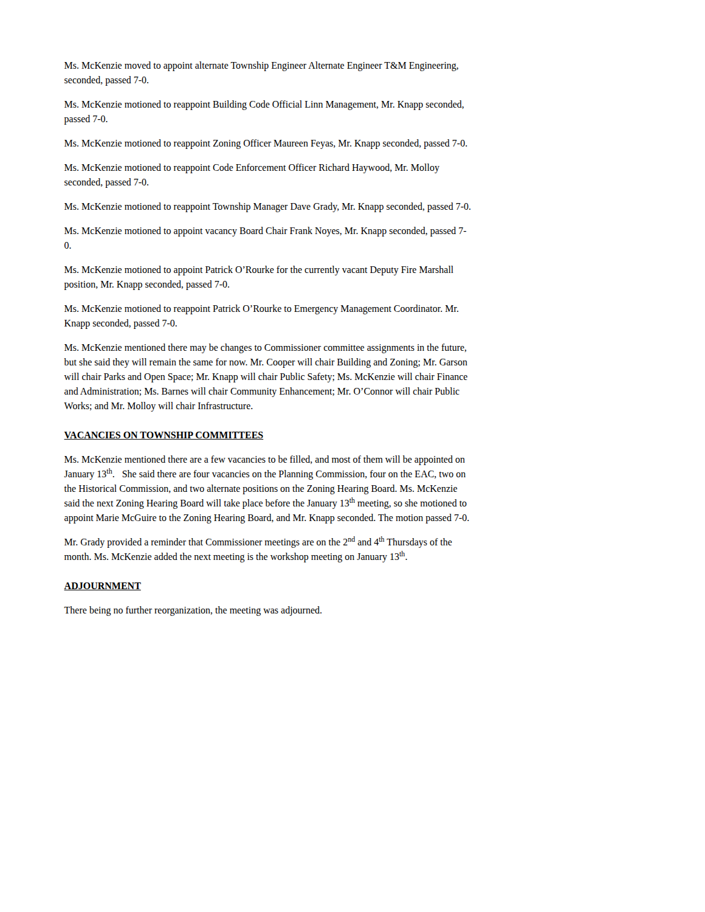Ms. McKenzie moved to appoint alternate Township Engineer Alternate Engineer T&M Engineering, seconded, passed 7-0.
Ms. McKenzie motioned to reappoint Building Code Official Linn Management, Mr. Knapp seconded, passed 7-0.
Ms. McKenzie motioned to reappoint Zoning Officer Maureen Feyas, Mr. Knapp seconded, passed 7-0.
Ms. McKenzie motioned to reappoint Code Enforcement Officer Richard Haywood, Mr. Molloy seconded, passed 7-0.
Ms. McKenzie motioned to reappoint Township Manager Dave Grady, Mr. Knapp seconded, passed 7-0.
Ms. McKenzie motioned to appoint vacancy Board Chair Frank Noyes, Mr. Knapp seconded, passed 7-0.
Ms. McKenzie motioned to appoint Patrick O’Rourke for the currently vacant Deputy Fire Marshall position, Mr. Knapp seconded, passed 7-0.
Ms. McKenzie motioned to reappoint Patrick O’Rourke to Emergency Management Coordinator. Mr. Knapp seconded, passed 7-0.
Ms. McKenzie mentioned there may be changes to Commissioner committee assignments in the future, but she said they will remain the same for now. Mr. Cooper will chair Building and Zoning; Mr. Garson will chair Parks and Open Space; Mr. Knapp will chair Public Safety; Ms. McKenzie will chair Finance and Administration; Ms. Barnes will chair Community Enhancement; Mr. O’Connor will chair Public Works; and Mr. Molloy will chair Infrastructure.
VACANCIES ON TOWNSHIP COMMITTEES
Ms. McKenzie mentioned there are a few vacancies to be filled, and most of them will be appointed on January 13th. She said there are four vacancies on the Planning Commission, four on the EAC, two on the Historical Commission, and two alternate positions on the Zoning Hearing Board. Ms. McKenzie said the next Zoning Hearing Board will take place before the January 13th meeting, so she motioned to appoint Marie McGuire to the Zoning Hearing Board, and Mr. Knapp seconded. The motion passed 7-0.
Mr. Grady provided a reminder that Commissioner meetings are on the 2nd and 4th Thursdays of the month. Ms. McKenzie added the next meeting is the workshop meeting on January 13th.
ADJOURNMENT
There being no further reorganization, the meeting was adjourned.